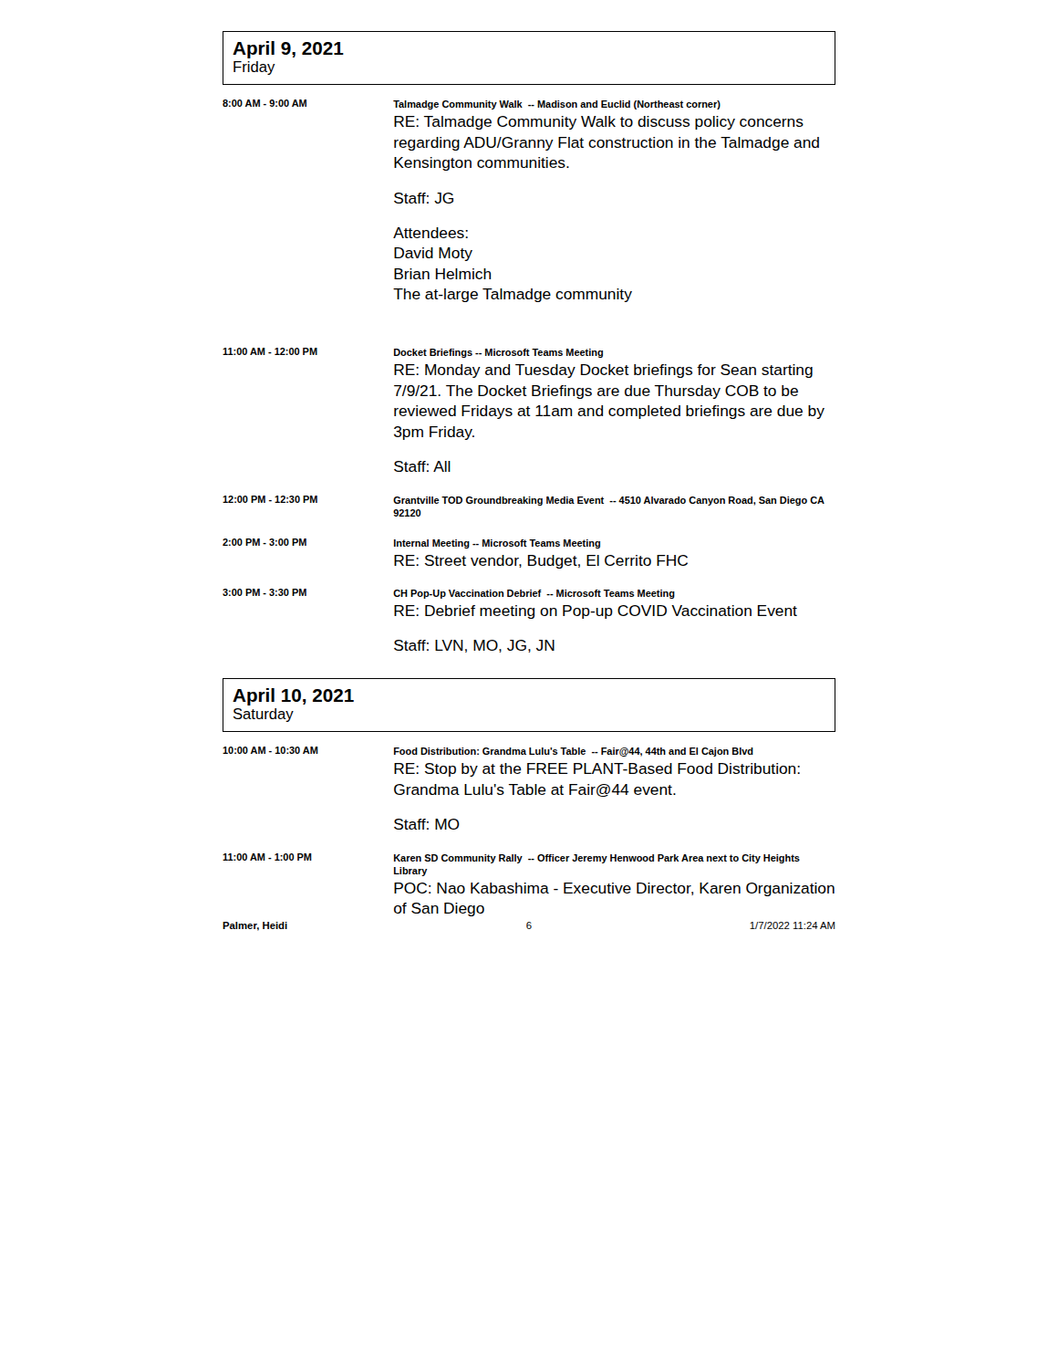April 9, 2021
Friday
| 8:00 AM - 9:00 AM | Talmadge Community Walk -- Madison and Euclid (Northeast corner) RE: Talmadge Community Walk to discuss policy concerns regarding ADU/Granny Flat construction in the Talmadge and Kensington communities. Staff: JG Attendees: David Moty Brian Helmich The at-large Talmadge community |
| 11:00 AM - 12:00 PM | Docket Briefings -- Microsoft Teams Meeting RE: Monday and Tuesday Docket briefings for Sean starting 7/9/21. The Docket Briefings are due Thursday COB to be reviewed Fridays at 11am and completed briefings are due by 3pm Friday. Staff: All |
| 12:00 PM - 12:30 PM | Grantville TOD Groundbreaking Media Event -- 4510 Alvarado Canyon Road, San Diego CA 92120 |
| 2:00 PM - 3:00 PM | Internal Meeting -- Microsoft Teams Meeting RE: Street vendor, Budget, El Cerrito FHC |
| 3:00 PM - 3:30 PM | CH Pop-Up Vaccination Debrief -- Microsoft Teams Meeting RE: Debrief meeting on Pop-up COVID Vaccination Event Staff: LVN, MO, JG, JN |
April 10, 2021
Saturday
| 10:00 AM - 10:30 AM | Food Distribution: Grandma Lulu's Table -- Fair@44, 44th and El Cajon Blvd RE: Stop by at the FREE PLANT-Based Food Distribution: Grandma Lulu's Table at Fair@44 event. Staff: MO |
| 11:00 AM - 1:00 PM | Karen SD Community Rally -- Officer Jeremy Henwood Park Area next to City Heights Library POC: Nao Kabashima - Executive Director, Karen Organization of San Diego |
Palmer, Heidi
6
1/7/2022 11:24 AM